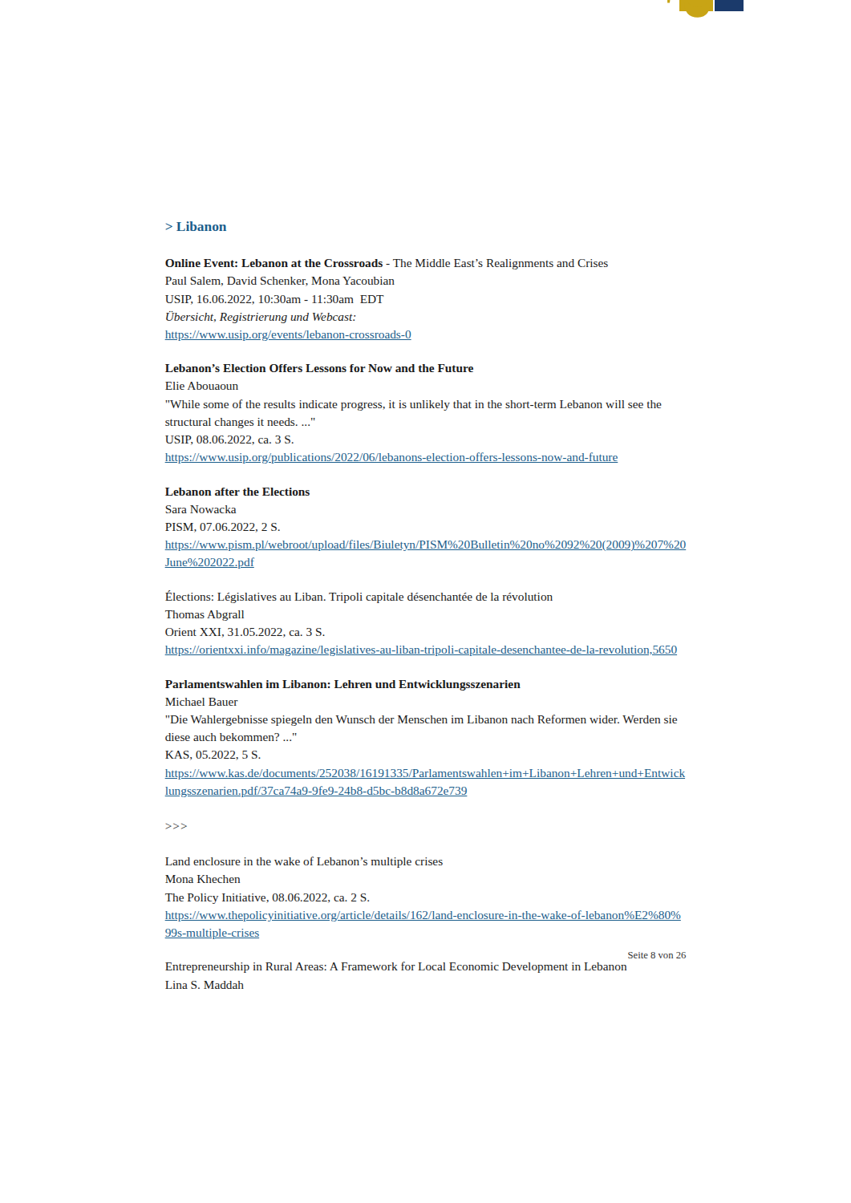SWP
> Libanon
Online Event: Lebanon at the Crossroads - The Middle East’s Realignments and Crises Paul Salem, David Schenker, Mona Yacoubian USIP, 16.06.2022, 10:30am - 11:30am EDT Übersicht, Registrierung und Webcast: https://www.usip.org/events/lebanon-crossroads-0
Lebanon’s Election Offers Lessons for Now and the Future Elie Abouaoun "While some of the results indicate progress, it is unlikely that in the short-term Lebanon will see the structural changes it needs. ..." USIP, 08.06.2022, ca. 3 S. https://www.usip.org/publications/2022/06/lebanons-election-offers-lessons-now-and-future
Lebanon after the Elections Sara Nowacka PISM, 07.06.2022, 2 S. https://www.pism.pl/webroot/upload/files/Biuletyn/PISM%20Bulletin%20no%2092%20(2009)%207%20June%202022.pdf
Élections: Législatives au Liban. Tripoli capitale désenchantée de la révolution Thomas Abgrall Orient XXI, 31.05.2022, ca. 3 S. https://orientxxi.info/magazine/legislatives-au-liban-tripoli-capitale-desenchantee-de-la-revolution,5650
Parlamentswahlen im Libanon: Lehren und Entwicklungsszenarien Michael Bauer "Die Wahlergebnisse spiegeln den Wunsch der Menschen im Libanon nach Reformen wider. Werden sie diese auch bekommen? ..." KAS, 05.2022, 5 S. https://www.kas.de/documents/252038/16191335/Parlamentswahlen+im+Libanon+Lehren+und+Entwicklungsszenarien.pdf/37ca74a9-9fe9-24b8-d5bc-b8d8a672e739
>>>
Land enclosure in the wake of Lebanon’s multiple crises Mona Khechen The Policy Initiative, 08.06.2022, ca. 2 S. https://www.thepolicyinitiative.org/article/details/162/land-enclosure-in-the-wake-of-lebanon%E2%80%99s-multiple-crises
Entrepreneurship in Rural Areas: A Framework for Local Economic Development in Lebanon Lina S. Maddah
Seite 8 von 26